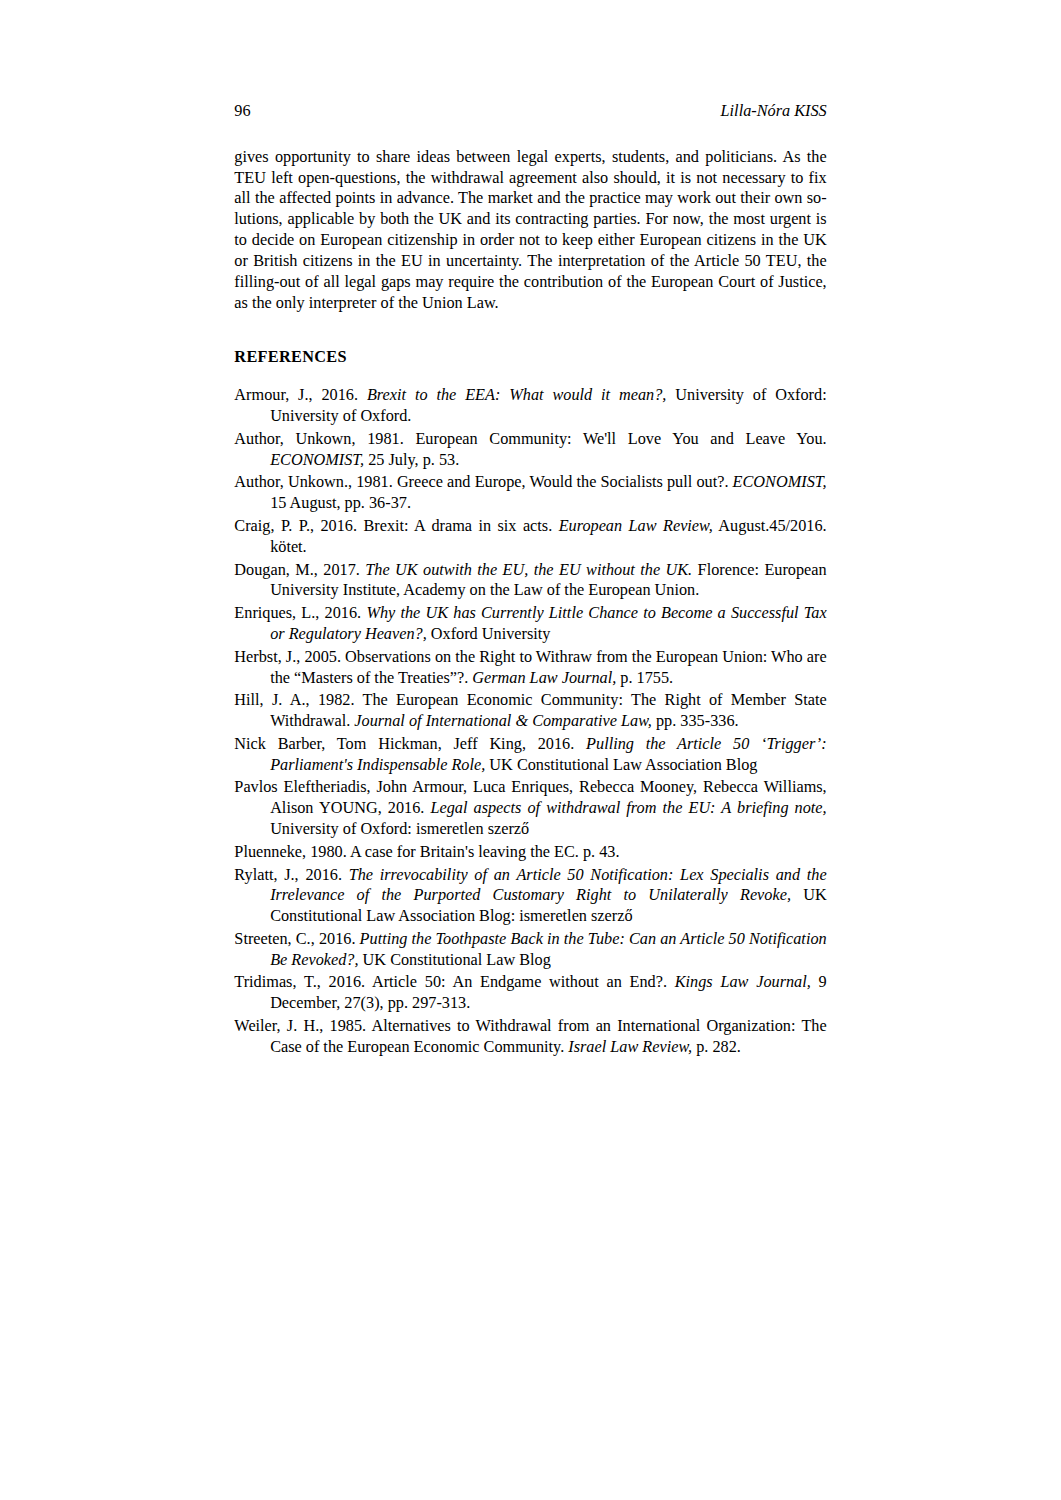96 Lilla-Nóra KISS
gives opportunity to share ideas between legal experts, students, and politicians. As the TEU left open-questions, the withdrawal agreement also should, it is not necessary to fix all the affected points in advance. The market and the practice may work out their own solutions, applicable by both the UK and its contracting parties. For now, the most urgent is to decide on European citizenship in order not to keep either European citizens in the UK or British citizens in the EU in uncertainty. The interpretation of the Article 50 TEU, the filling-out of all legal gaps may require the contribution of the European Court of Justice, as the only interpreter of the Union Law.
REFERENCES
Armour, J., 2016. Brexit to the EEA: What would it mean?, University of Oxford: University of Oxford.
Author, Unkown, 1981. European Community: We'll Love You and Leave You. ECONOMIST, 25 July, p. 53.
Author, Unkown., 1981. Greece and Europe, Would the Socialists pull out?. ECONOMIST, 15 August, pp. 36-37.
Craig, P. P., 2016. Brexit: A drama in six acts. European Law Review, August.45/2016. kötet.
Dougan, M., 2017. The UK outwith the EU, the EU without the UK. Florence: European University Institute, Academy on the Law of the European Union.
Enriques, L., 2016. Why the UK has Currently Little Chance to Become a Successful Tax or Regulatory Heaven?, Oxford University
Herbst, J., 2005. Observations on the Right to Withraw from the European Union: Who are the “Masters of the Treaties”?. German Law Journal, p. 1755.
Hill, J. A., 1982. The European Economic Community: The Right of Member State Withdrawal. Journal of International & Comparative Law, pp. 335-336.
Nick Barber, Tom Hickman, Jeff King, 2016. Pulling the Article 50 ‘Trigger’: Parliament's Indispensable Role, UK Constitutional Law Association Blog
Pavlos Eleftheriadis, John Armour, Luca Enriques, Rebecca Mooney, Rebecca Williams, Alison YOUNG, 2016. Legal aspects of withdrawal from the EU: A briefing note, University of Oxford: ismeretlen szerző
Pluenneke, 1980. A case for Britain's leaving the EC. p. 43.
Rylatt, J., 2016. The irrevocability of an Article 50 Notification: Lex Specialis and the Irrelevance of the Purported Customary Right to Unilaterally Revoke, UK Constitutional Law Association Blog: ismeretlen szerző
Streeten, C., 2016. Putting the Toothpaste Back in the Tube: Can an Article 50 Notification Be Revoked?, UK Constitutional Law Blog
Tridimas, T., 2016. Article 50: An Endgame without an End?. Kings Law Journal, 9 December, 27(3), pp. 297-313.
Weiler, J. H., 1985. Alternatives to Withdrawal from an International Organization: The Case of the European Economic Community. Israel Law Review, p. 282.